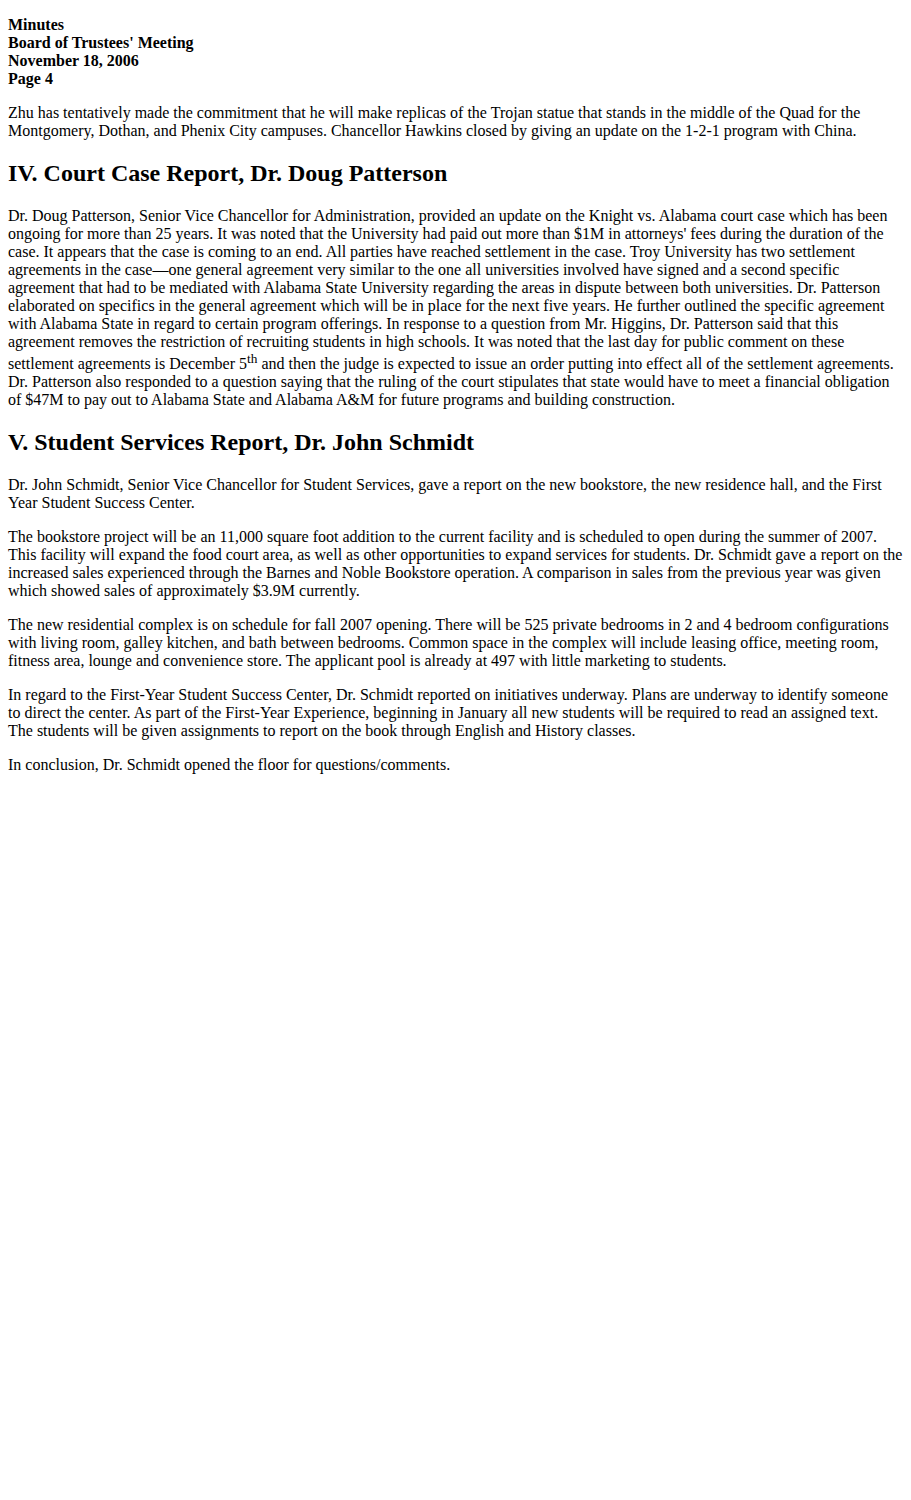Minutes
Board of Trustees' Meeting
November 18, 2006
Page 4
Zhu has tentatively made the commitment that he will make replicas of the Trojan statue that stands in the middle of the Quad for the Montgomery, Dothan, and Phenix City campuses. Chancellor Hawkins closed by giving an update on the 1-2-1 program with China.
IV. Court Case Report, Dr. Doug Patterson
Dr. Doug Patterson, Senior Vice Chancellor for Administration, provided an update on the Knight vs. Alabama court case which has been ongoing for more than 25 years. It was noted that the University had paid out more than $1M in attorneys' fees during the duration of the case. It appears that the case is coming to an end. All parties have reached settlement in the case. Troy University has two settlement agreements in the case—one general agreement very similar to the one all universities involved have signed and a second specific agreement that had to be mediated with Alabama State University regarding the areas in dispute between both universities. Dr. Patterson elaborated on specifics in the general agreement which will be in place for the next five years. He further outlined the specific agreement with Alabama State in regard to certain program offerings. In response to a question from Mr. Higgins, Dr. Patterson said that this agreement removes the restriction of recruiting students in high schools. It was noted that the last day for public comment on these settlement agreements is December 5th and then the judge is expected to issue an order putting into effect all of the settlement agreements. Dr. Patterson also responded to a question saying that the ruling of the court stipulates that state would have to meet a financial obligation of $47M to pay out to Alabama State and Alabama A&M for future programs and building construction.
V. Student Services Report, Dr. John Schmidt
Dr. John Schmidt, Senior Vice Chancellor for Student Services, gave a report on the new bookstore, the new residence hall, and the First Year Student Success Center.
The bookstore project will be an 11,000 square foot addition to the current facility and is scheduled to open during the summer of 2007. This facility will expand the food court area, as well as other opportunities to expand services for students. Dr. Schmidt gave a report on the increased sales experienced through the Barnes and Noble Bookstore operation. A comparison in sales from the previous year was given which showed sales of approximately $3.9M currently.
The new residential complex is on schedule for fall 2007 opening. There will be 525 private bedrooms in 2 and 4 bedroom configurations with living room, galley kitchen, and bath between bedrooms. Common space in the complex will include leasing office, meeting room, fitness area, lounge and convenience store. The applicant pool is already at 497 with little marketing to students.
In regard to the First-Year Student Success Center, Dr. Schmidt reported on initiatives underway. Plans are underway to identify someone to direct the center. As part of the First-Year Experience, beginning in January all new students will be required to read an assigned text. The students will be given assignments to report on the book through English and History classes.
In conclusion, Dr. Schmidt opened the floor for questions/comments.